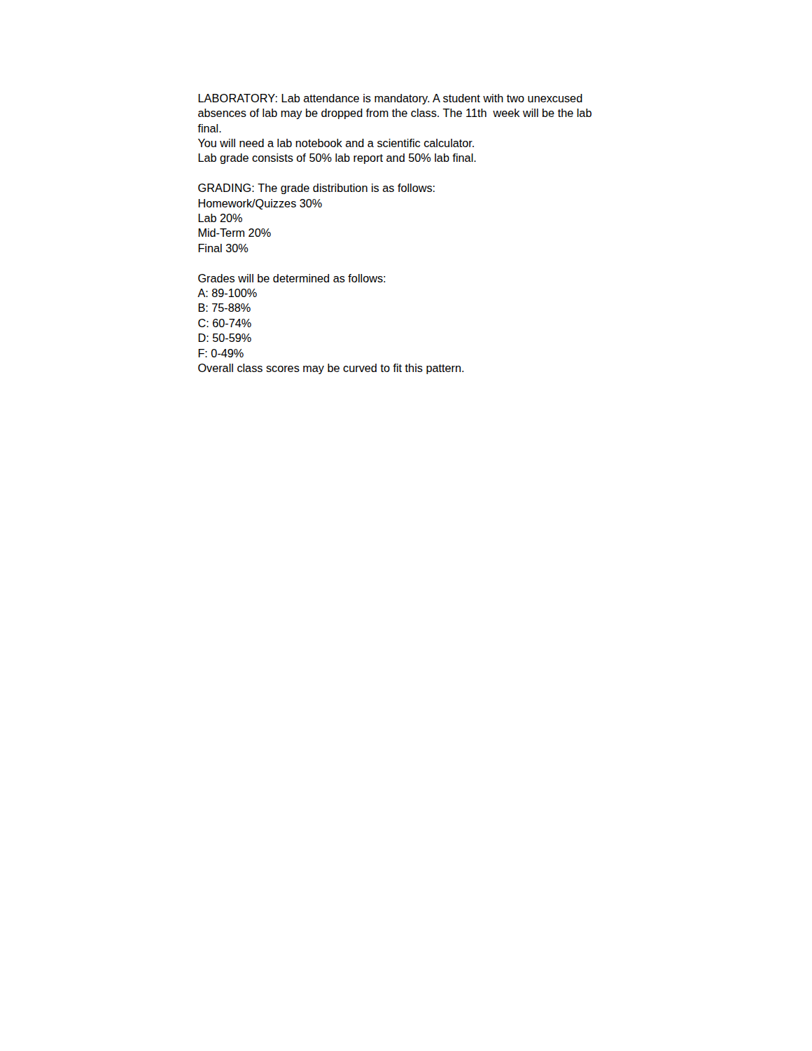LABORATORY: Lab attendance is mandatory. A student with two unexcused absences of lab may be dropped from the class. The 11th week will be the lab final.
You will need a lab notebook and a scientific calculator.
Lab grade consists of 50% lab report and 50% lab final.
GRADING: The grade distribution is as follows:
Homework/Quizzes 30%
Lab 20%
Mid-Term 20%
Final 30%
Grades will be determined as follows:
A: 89-100%
B: 75-88%
C: 60-74%
D: 50-59%
F: 0-49%
Overall class scores may be curved to fit this pattern.